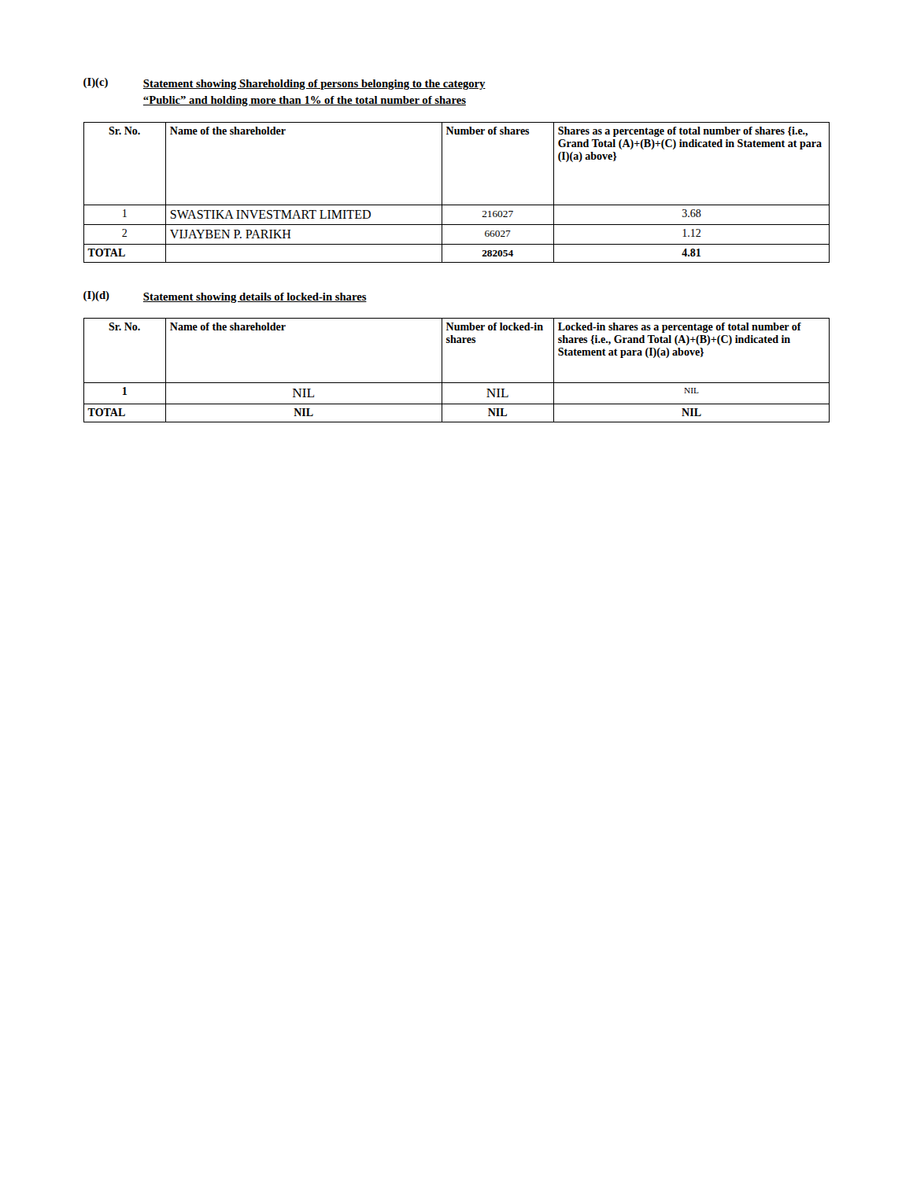(I)(c)
Statement showing Shareholding of persons belonging to the category
“Public” and holding more than 1% of the total number of shares
| Sr. No. | Name of the shareholder | Number of shares | Shares as a percentage of total number of shares {i.e., Grand Total (A)+(B)+(C) indicated in Statement at para (I)(a) above} |
| --- | --- | --- | --- |
| 1 | SWASTIKA INVESTMART LIMITED | 216027 | 3.68 |
| 2 | VIJAYBEN P. PARIKH | 66027 | 1.12 |
| TOTAL | | 282054 | 4.81 |
(I)(d)
Statement showing details of locked-in shares
| Sr. No. | Name of the shareholder | Number of locked-in shares | Locked-in shares as a percentage of total number of shares {i.e., Grand Total (A)+(B)+(C) indicated in Statement at para (I)(a) above} |
| --- | --- | --- | --- |
| 1 | NIL | NIL | NIL |
| TOTAL | NIL | NIL | NIL |